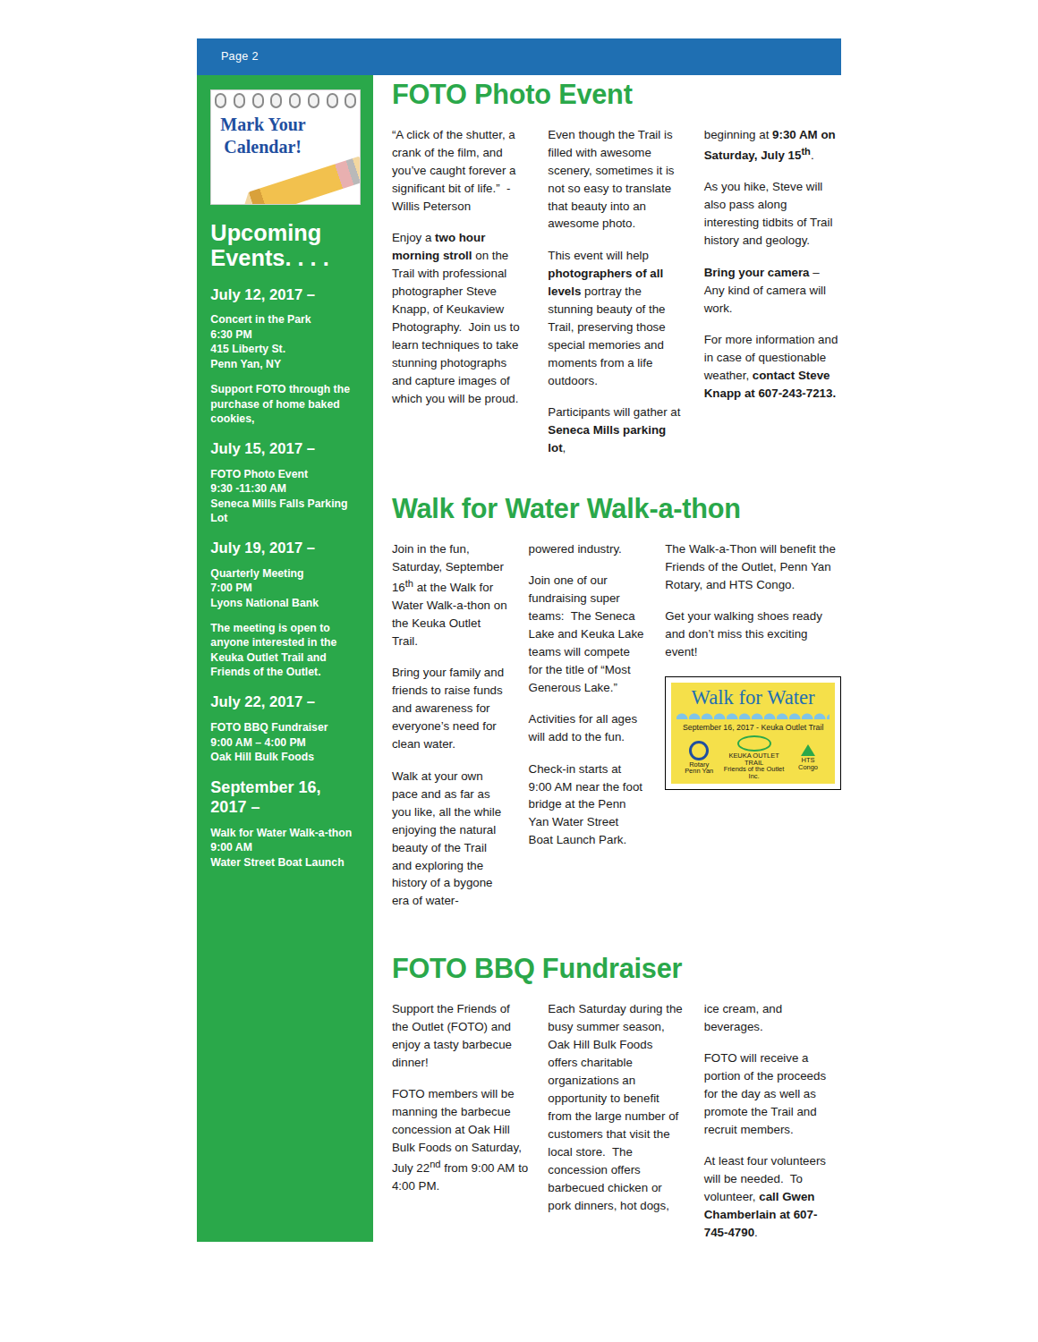Page 2
Mark Your
Calendar!
Upcoming
Events. . . .
July 12, 2017 –
Concert in the Park
6:30 PM
415 Liberty St.
Penn Yan, NY
Support FOTO through the purchase of home baked cookies,
July 15, 2017 –
FOTO Photo Event
9:30 -11:30 AM
Seneca Mills Falls Parking Lot
July 19, 2017 –
Quarterly Meeting
7:00 PM
Lyons National Bank
The meeting is open to anyone interested in the Keuka Outlet Trail and Friends of the Outlet.
July 22, 2017 –
FOTO BBQ Fundraiser
9:00 AM – 4:00 PM
Oak Hill Bulk Foods
September 16, 2017 –
Walk for Water Walk-a-thon
9:00 AM
Water Street Boat Launch
FOTO Photo Event
“A click of the shutter, a crank of the film, and you’ve caught forever a significant bit of life.” - Willis Peterson
Enjoy a two hour morning stroll on the Trail with professional photographer Steve Knapp, of Keukaview Photography. Join us to learn techniques to take stunning photographs and capture images of which you will be proud.
Even though the Trail is filled with awesome scenery, sometimes it is not so easy to translate that beauty into an awesome photo.
This event will help photographers of all levels portray the stunning beauty of the Trail, preserving those special memories and moments from a life outdoors.
Participants will gather at Seneca Mills parking lot,
beginning at 9:30 AM on Saturday, July 15th.
As you hike, Steve will also pass along interesting tidbits of Trail history and geology.
Bring your camera – Any kind of camera will work.
For more information and in case of questionable weather, contact Steve Knapp at 607-243-7213.
Walk for Water Walk-a-thon
Join in the fun, Saturday, September 16th at the Walk for Water Walk-a-thon on the Keuka Outlet Trail.
Bring your family and friends to raise funds and awareness for everyone’s need for clean water.
Walk at your own pace and as far as you like, all the while enjoying the natural beauty of the Trail and exploring the history of a bygone era of water-
powered industry.
Join one of our fundraising super teams: The Seneca Lake and Keuka Lake teams will compete for the title of “Most Generous Lake.”
Activities for all ages will add to the fun.
Check-in starts at 9:00 AM near the foot bridge at the Penn Yan Water Street Boat Launch Park.
The Walk-a-Thon will benefit the Friends of the Outlet, Penn Yan Rotary, and HTS Congo.
Get your walking shoes ready and don’t miss this exciting event!
Walk for Water
September 16, 2017 - Keuka Outlet Trail
Rotary
Penn Yan
KEUKA OUTLET TRAIL
Friends of the Outlet Inc.
HTS
Congo
FOTO BBQ Fundraiser
Support the Friends of the Outlet (FOTO) and enjoy a tasty barbecue dinner!
FOTO members will be manning the barbecue concession at Oak Hill Bulk Foods on Saturday, July 22nd from 9:00 AM to 4:00 PM.
Each Saturday during the busy summer season, Oak Hill Bulk Foods offers charitable organizations an opportunity to benefit from the large number of customers that visit the local store. The concession offers barbecued chicken or pork dinners, hot dogs,
ice cream, and beverages.
FOTO will receive a portion of the proceeds for the day as well as promote the Trail and recruit members.
At least four volunteers will be needed. To volunteer, call Gwen Chamberlain at 607-745-4790.